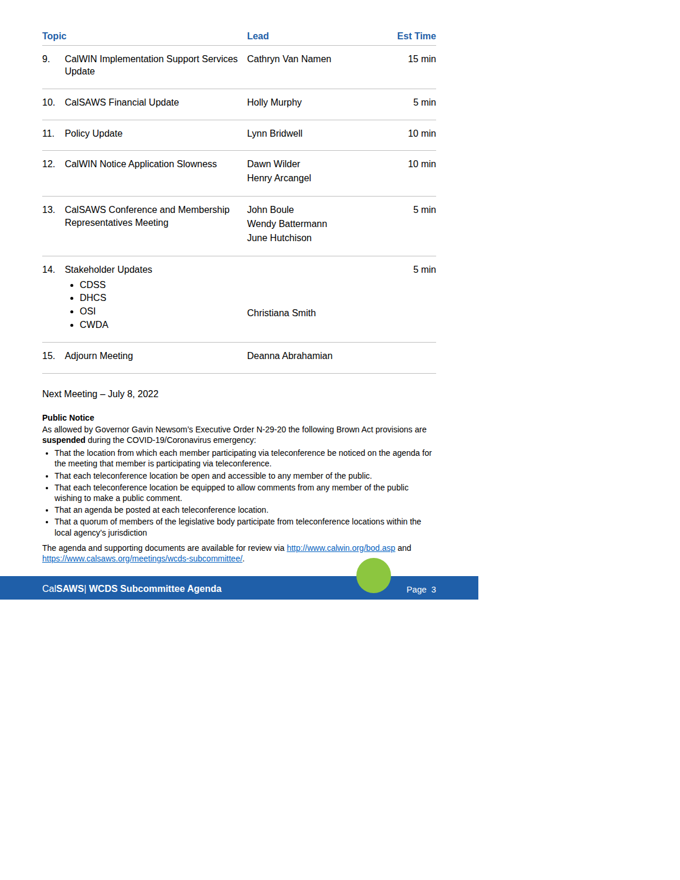| Topic | Lead | Est Time |
| --- | --- | --- |
| 9. CalWIN Implementation Support Services Update | Cathryn Van Namen | 15 min |
| 10. CalSAWS Financial Update | Holly Murphy | 5 min |
| 11. Policy Update | Lynn Bridwell | 10 min |
| 12. CalWIN Notice Application Slowness | Dawn Wilder Henry Arcangel | 10 min |
| 13. CalSAWS Conference and Membership Representatives Meeting | John Boule Wendy Battermann June Hutchison | 5 min |
| 14. Stakeholder Updates CDSS DHCS OSI CWDA | Christiana Smith | 5 min |
| 15. Adjourn Meeting | Deanna Abrahamian | |
Next Meeting – July 8, 2022
Public Notice
As allowed by Governor Gavin Newsom’s Executive Order N-29-20 the following Brown Act provisions are suspended during the COVID-19/Coronavirus emergency:
That the location from which each member participating via teleconference be noticed on the agenda for the meeting that member is participating via teleconference.
That each teleconference location be open and accessible to any member of the public.
That each teleconference location be equipped to allow comments from any member of the public wishing to make a public comment.
That an agenda be posted at each teleconference location.
That a quorum of members of the legislative body participate from teleconference locations within the local agency’s jurisdiction
The agenda and supporting documents are available for review via http://www.calwin.org/bod.asp and https://www.calsaws.org/meetings/wcds-subcommittee/.
Cal SAWS| WCDS Subcommittee Agenda
Page 3